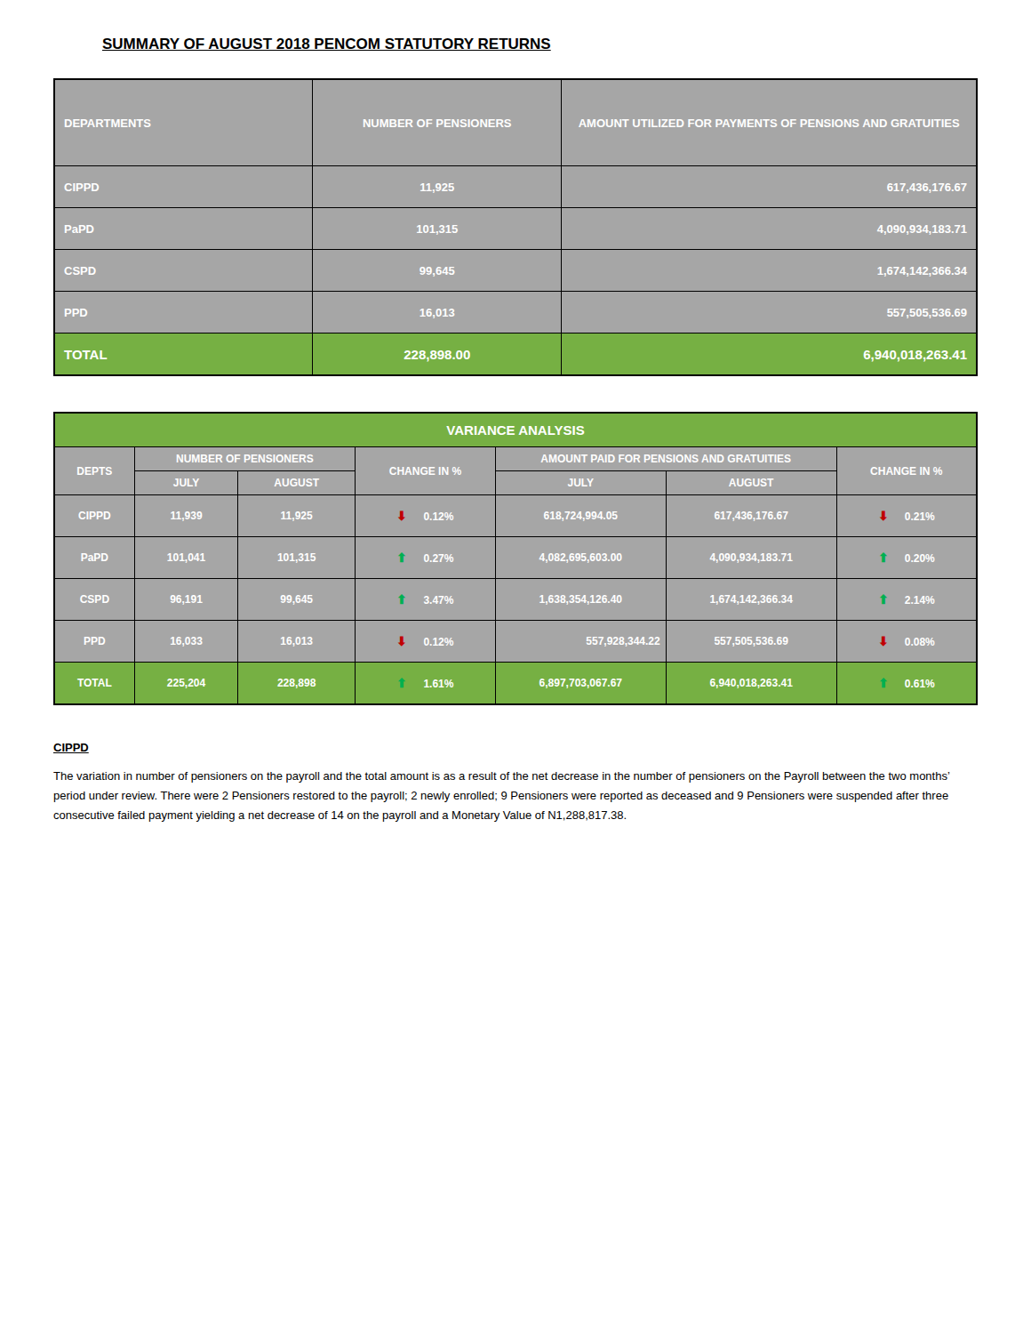SUMMARY OF AUGUST 2018 PENCOM STATUTORY RETURNS
| DEPARTMENTS | NUMBER OF PENSIONERS | AMOUNT UTILIZED FOR PAYMENTS OF PENSIONS AND GRATUITIES |
| --- | --- | --- |
| CIPPD | 11,925 | 617,436,176.67 |
| PaPD | 101,315 | 4,090,934,183.71 |
| CSPD | 99,645 | 1,674,142,366.34 |
| PPD | 16,013 | 557,505,536.69 |
| TOTAL | 228,898.00 | 6,940,018,263.41 |
| VARIANCE ANALYSIS |
| --- |
| DEPTS | NUMBER OF PENSIONERS | CHANGE IN % | AMOUNT PAID FOR PENSIONS AND GRATUITIES | CHANGE IN % |
| JULY | AUGUST | JULY | AUGUST |
| CIPPD | 11,939 | 11,925 | ⬇ 0.12% | 618,724,994.05 | 617,436,176.67 | ⬇ 0.21% |
| PaPD | 101,041 | 101,315 | ⬆ 0.27% | 4,082,695,603.00 | 4,090,934,183.71 | ⬆ 0.20% |
| CSPD | 96,191 | 99,645 | ⬆ 3.47% | 1,638,354,126.40 | 1,674,142,366.34 | ⬆ 2.14% |
| PPD | 16,033 | 16,013 | ⬇ 0.12% | 557,928,344.22 | 557,505,536.69 | ⬇ 0.08% |
| TOTAL | 225,204 | 228,898 | ⬆ 1.61% | 6,897,703,067.67 | 6,940,018,263.41 | ⬆ 0.61% |
CIPPD
The variation in number of pensioners on the payroll and the total amount is as a result of the net decrease in the number of pensioners on the Payroll between the two months’ period under review. There were 2 Pensioners restored to the payroll; 2 newly enrolled; 9 Pensioners were reported as deceased and 9 Pensioners were suspended after three consecutive failed payment yielding a net decrease of 14 on the payroll and a Monetary Value of N1,288,817.38.